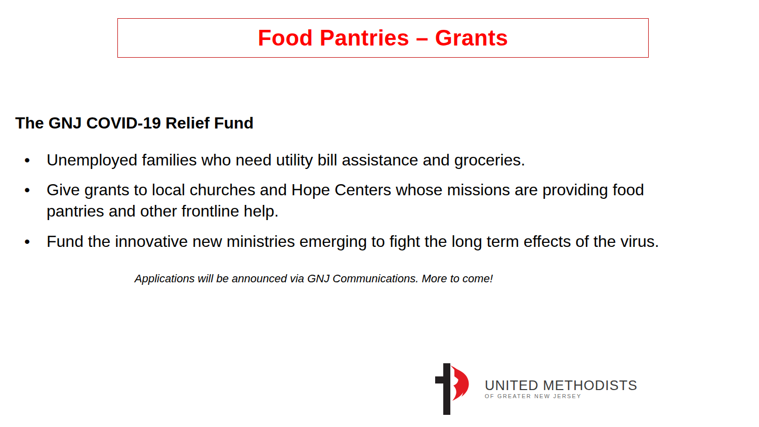Food Pantries – Grants
The GNJ COVID-19 Relief Fund
Unemployed families who need utility bill assistance and groceries.
Give grants to local churches and Hope Centers whose missions are providing food pantries and other frontline help.
Fund the innovative new ministries emerging to fight the long term effects of the virus.
Applications will be announced via GNJ Communications. More to come!
UNITED METHODISTS
OF GREATER NEW JERSEY